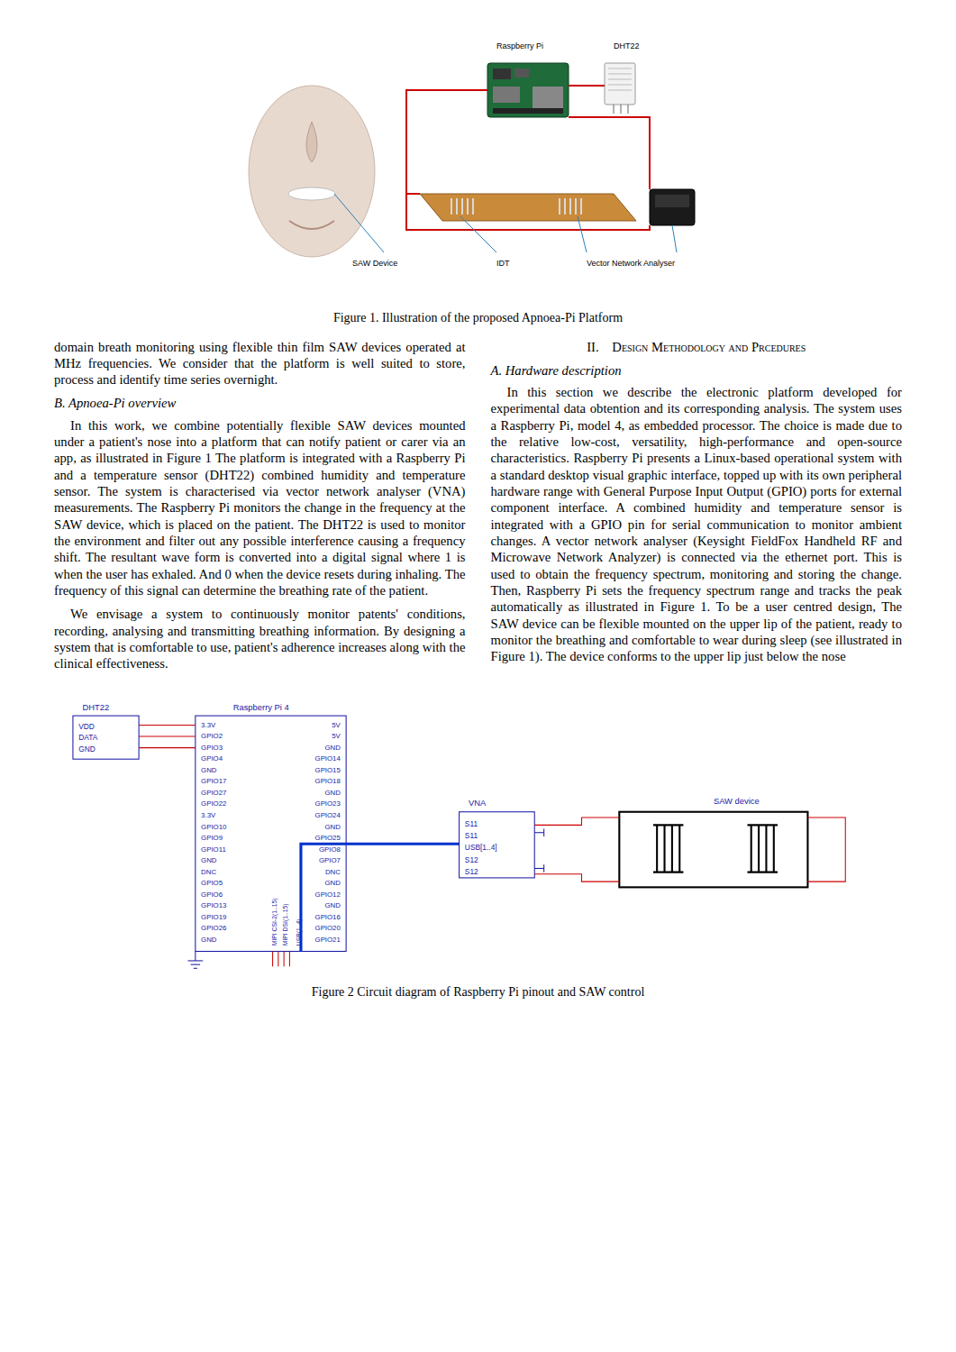Raspberry Pi DHT22 SAW Device IDT Vector Network Analyser
Figure 1. Illustration of the proposed Apnoea-Pi Platform
domain breath monitoring using flexible thin film SAW devices operated at MHz frequencies. We consider that the platform is well suited to store, process and identify time series overnight.
B. Apnoea-Pi overview
In this work, we combine potentially flexible SAW devices mounted under a patient's nose into a platform that can notify patient or carer via an app, as illustrated in Figure 1 The platform is integrated with a Raspberry Pi and a temperature sensor (DHT22) combined humidity and temperature sensor. The system is characterised via vector network analyser (VNA) measurements. The Raspberry Pi monitors the change in the frequency at the SAW device, which is placed on the patient. The DHT22 is used to monitor the environment and filter out any possible interference causing a frequency shift. The resultant wave form is converted into a digital signal where 1 is when the user has exhaled. And 0 when the device resets during inhaling. The frequency of this signal can determine the breathing rate of the patient.
We envisage a system to continuously monitor patents' conditions, recording, analysing and transmitting breathing information. By designing a system that is comfortable to use, patient's adherence increases along with the clinical effectiveness.
II. Design Methodology and Prcedures
A. Hardware description
In this section we describe the electronic platform developed for experimental data obtention and its corresponding analysis. The system uses a Raspberry Pi, model 4, as embedded processor. The choice is made due to the relative low-cost, versatility, high-performance and open-source characteristics. Raspberry Pi presents a Linux-based operational system with a standard desktop visual graphic interface, topped up with its own peripheral hardware range with General Purpose Input Output (GPIO) ports for external component interface. A combined humidity and temperature sensor is integrated with a GPIO pin for serial communication to monitor ambient changes. A vector network analyser (Keysight FieldFox Handheld RF and Microwave Network Analyzer) is connected via the ethernet port. This is used to obtain the frequency spectrum, monitoring and storing the change. Then, Raspberry Pi sets the frequency spectrum range and tracks the peak automatically as illustrated in Figure 1. To be a user centred design, The SAW device can be flexible mounted on the upper lip of the patient, ready to monitor the breathing and comfortable to wear during sleep (see illustrated in Figure 1). The device conforms to the upper lip just below the nose
DHT22 VDD DATA GND Raspberry Pi 4 3.3V GPIO2 GPIO3 GPIO4 GND GPIO17 GPIO27 GPIO22 3.3V GPIO10 GPIO9 GPIO11 GND DNC GPIO5 GPIO6 GPIO13 GPIO19 GPIO26 GND 5V 5V GND GPIO14 GPIO15 GPIO18 GND GPIO23 GPIO24 GND GPIO25 GPIO8 GPIO7 DNC GND GPIO12 GND GPIO16 GPIO20 GPIO21 MIPI CSI-2(1..15) MIPI DSI(1..15) USB(1..4) VNA S11 S11 USB[1..4] S12 S12 SAW device
Figure 2 Circuit diagram of Raspberry Pi pinout and SAW control